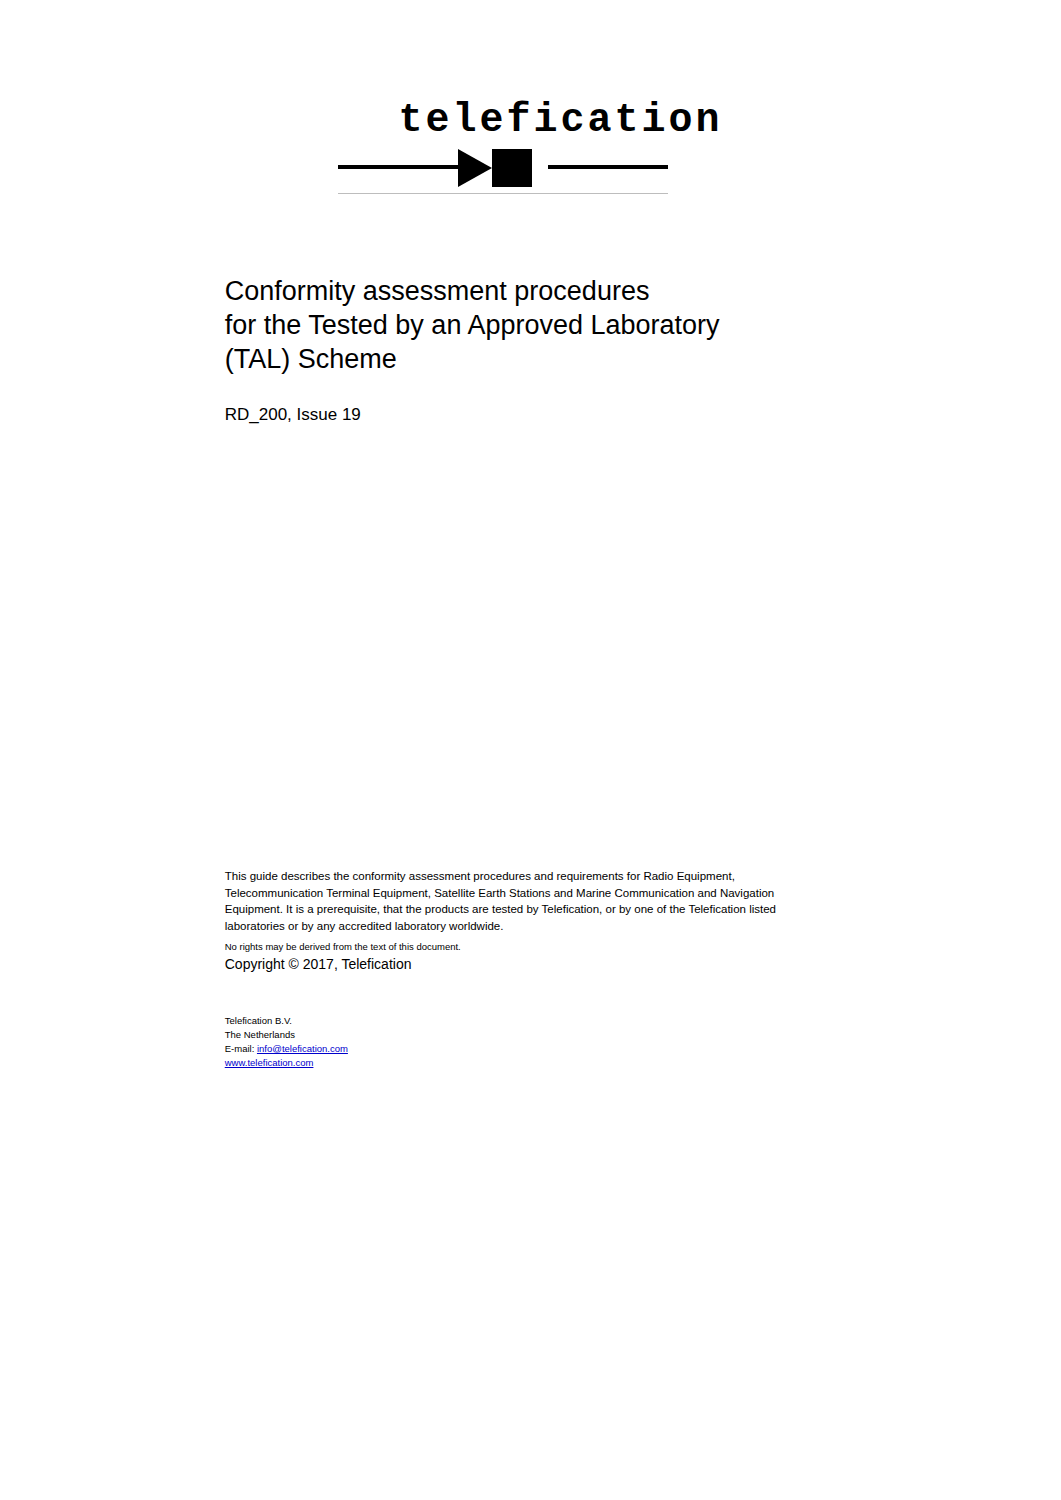telefication
Conformity assessment procedures
for the Tested by an Approved Laboratory
(TAL) Scheme
RD_200, Issue 19
This guide describes the conformity assessment procedures and requirements for Radio Equipment, Telecommunication Terminal Equipment, Satellite Earth Stations and Marine Communication and Navigation Equipment. It is a prerequisite, that the products are tested by Telefication, or by one of the Telefication listed laboratories or by any accredited laboratory worldwide.
No rights may be derived from the text of this document.
Copyright © 2017, Telefication
Telefication B.V.
The Netherlands
E-mail: info@telefication.com
www.telefication.com